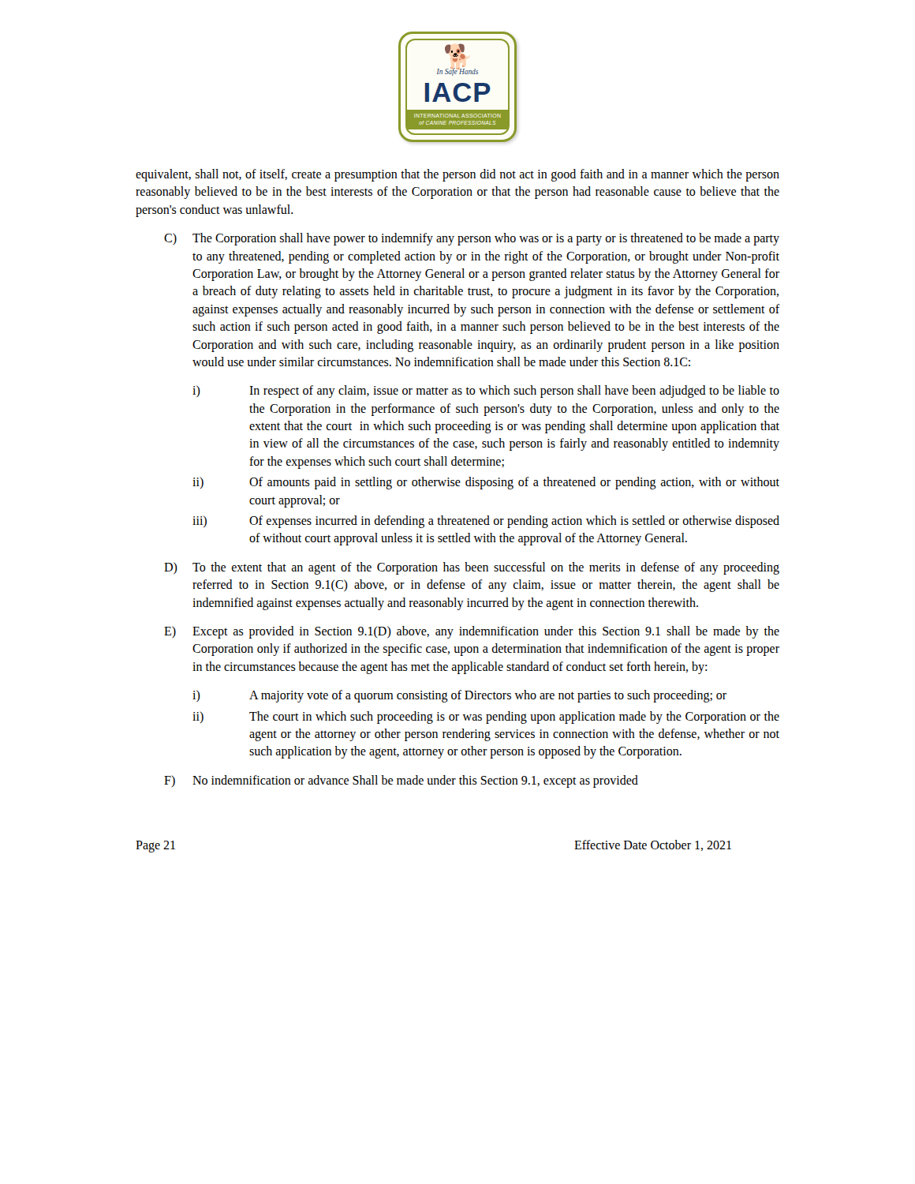🐕
In Safe Hands
IACP
INTERNATIONAL ASSOCIATION
of CANINE PROFESSIONALS
equivalent, shall not, of itself, create a presumption that the person did not act in good faith and in a manner which the person reasonably believed to be in the best interests of the Corporation or that the person had reasonable cause to believe that the person's conduct was unlawful.
C)
The Corporation shall have power to indemnify any person who was or is a party or is threatened to be made a party to any threatened, pending or completed action by or in the right of the Corporation, or brought under Non-profit Corporation Law, or brought by the Attorney General or a person granted relater status by the Attorney General for a breach of duty relating to assets held in charitable trust, to procure a judgment in its favor by the Corporation, against expenses actually and reasonably incurred by such person in connection with the defense or settlement of such action if such person acted in good faith, in a manner such person believed to be in the best interests of the Corporation and with such care, including reasonable inquiry, as an ordinarily prudent person in a like position would use under similar circumstances. No indemnification shall be made under this Section 8.1C:
i)
In respect of any claim, issue or matter as to which such person shall have been adjudged to be liable to the Corporation in the performance of such person's duty to the Corporation, unless and only to the extent that the court in which such proceeding is or was pending shall determine upon application that in view of all the circumstances of the case, such person is fairly and reasonably entitled to indemnity for the expenses which such court shall determine;
ii)
Of amounts paid in settling or otherwise disposing of a threatened or pending action, with or without court approval; or
iii)
Of expenses incurred in defending a threatened or pending action which is settled or otherwise disposed of without court approval unless it is settled with the approval of the Attorney General.
D)
To the extent that an agent of the Corporation has been successful on the merits in defense of any proceeding referred to in Section 9.1(C) above, or in defense of any claim, issue or matter therein, the agent shall be indemnified against expenses actually and reasonably incurred by the agent in connection therewith.
E)
Except as provided in Section 9.1(D) above, any indemnification under this Section 9.1 shall be made by the Corporation only if authorized in the specific case, upon a determination that indemnification of the agent is proper in the circumstances because the agent has met the applicable standard of conduct set forth herein, by:
i)
A majority vote of a quorum consisting of Directors who are not parties to such proceeding; or
ii)
The court in which such proceeding is or was pending upon application made by the Corporation or the agent or the attorney or other person rendering services in connection with the defense, whether or not such application by the agent, attorney or other person is opposed by the Corporation.
F)
No indemnification or advance Shall be made under this Section 9.1, except as provided
Page 21
Effective Date October 1, 2021